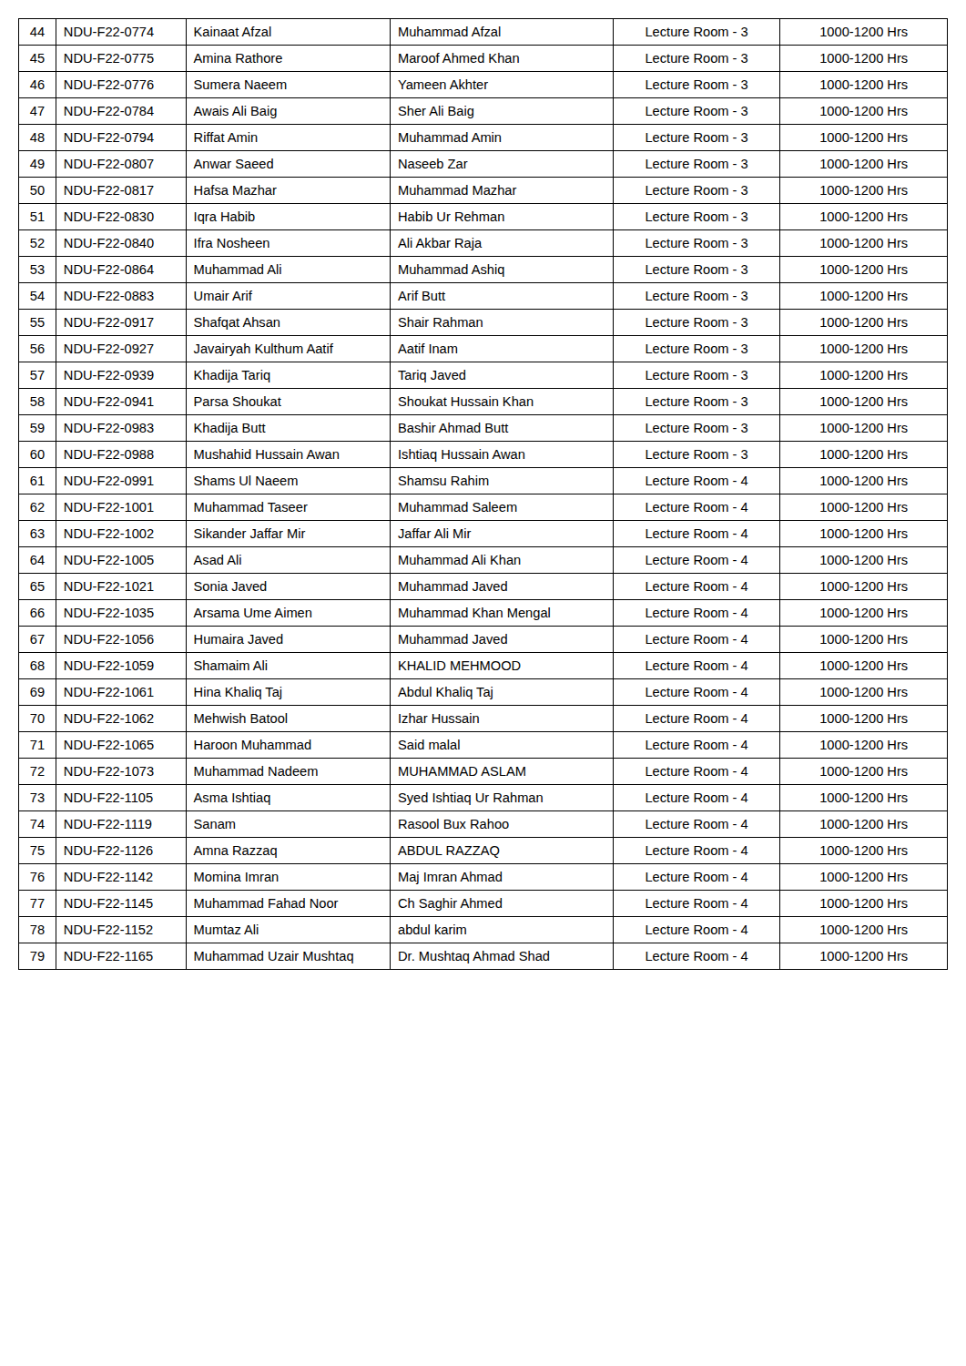| 44 | NDU-F22-0774 | Kainaat Afzal | Muhammad Afzal | Lecture Room - 3 | 1000-1200 Hrs |
| 45 | NDU-F22-0775 | Amina Rathore | Maroof Ahmed Khan | Lecture Room - 3 | 1000-1200 Hrs |
| 46 | NDU-F22-0776 | Sumera Naeem | Yameen Akhter | Lecture Room - 3 | 1000-1200 Hrs |
| 47 | NDU-F22-0784 | Awais Ali Baig | Sher Ali Baig | Lecture Room - 3 | 1000-1200 Hrs |
| 48 | NDU-F22-0794 | Riffat Amin | Muhammad Amin | Lecture Room - 3 | 1000-1200 Hrs |
| 49 | NDU-F22-0807 | Anwar Saeed | Naseeb Zar | Lecture Room - 3 | 1000-1200 Hrs |
| 50 | NDU-F22-0817 | Hafsa Mazhar | Muhammad Mazhar | Lecture Room - 3 | 1000-1200 Hrs |
| 51 | NDU-F22-0830 | Iqra Habib | Habib Ur Rehman | Lecture Room - 3 | 1000-1200 Hrs |
| 52 | NDU-F22-0840 | Ifra Nosheen | Ali Akbar Raja | Lecture Room - 3 | 1000-1200 Hrs |
| 53 | NDU-F22-0864 | Muhammad Ali | Muhammad Ashiq | Lecture Room - 3 | 1000-1200 Hrs |
| 54 | NDU-F22-0883 | Umair Arif | Arif Butt | Lecture Room - 3 | 1000-1200 Hrs |
| 55 | NDU-F22-0917 | Shafqat Ahsan | Shair Rahman | Lecture Room - 3 | 1000-1200 Hrs |
| 56 | NDU-F22-0927 | Javairyah Kulthum Aatif | Aatif Inam | Lecture Room - 3 | 1000-1200 Hrs |
| 57 | NDU-F22-0939 | Khadija Tariq | Tariq Javed | Lecture Room - 3 | 1000-1200 Hrs |
| 58 | NDU-F22-0941 | Parsa Shoukat | Shoukat Hussain Khan | Lecture Room - 3 | 1000-1200 Hrs |
| 59 | NDU-F22-0983 | Khadija Butt | Bashir Ahmad Butt | Lecture Room - 3 | 1000-1200 Hrs |
| 60 | NDU-F22-0988 | Mushahid Hussain Awan | Ishtiaq Hussain Awan | Lecture Room - 3 | 1000-1200 Hrs |
| 61 | NDU-F22-0991 | Shams Ul Naeem | Shamsu Rahim | Lecture Room - 4 | 1000-1200 Hrs |
| 62 | NDU-F22-1001 | Muhammad Taseer | Muhammad Saleem | Lecture Room - 4 | 1000-1200 Hrs |
| 63 | NDU-F22-1002 | Sikander Jaffar Mir | Jaffar Ali Mir | Lecture Room - 4 | 1000-1200 Hrs |
| 64 | NDU-F22-1005 | Asad Ali | Muhammad Ali Khan | Lecture Room - 4 | 1000-1200 Hrs |
| 65 | NDU-F22-1021 | Sonia Javed | Muhammad Javed | Lecture Room - 4 | 1000-1200 Hrs |
| 66 | NDU-F22-1035 | Arsama Ume Aimen | Muhammad Khan Mengal | Lecture Room - 4 | 1000-1200 Hrs |
| 67 | NDU-F22-1056 | Humaira Javed | Muhammad Javed | Lecture Room - 4 | 1000-1200 Hrs |
| 68 | NDU-F22-1059 | Shamaim Ali | KHALID MEHMOOD | Lecture Room - 4 | 1000-1200 Hrs |
| 69 | NDU-F22-1061 | Hina Khaliq Taj | Abdul Khaliq Taj | Lecture Room - 4 | 1000-1200 Hrs |
| 70 | NDU-F22-1062 | Mehwish Batool | Izhar Hussain | Lecture Room - 4 | 1000-1200 Hrs |
| 71 | NDU-F22-1065 | Haroon Muhammad | Said malal | Lecture Room - 4 | 1000-1200 Hrs |
| 72 | NDU-F22-1073 | Muhammad Nadeem | MUHAMMAD ASLAM | Lecture Room - 4 | 1000-1200 Hrs |
| 73 | NDU-F22-1105 | Asma Ishtiaq | Syed Ishtiaq Ur Rahman | Lecture Room - 4 | 1000-1200 Hrs |
| 74 | NDU-F22-1119 | Sanam | Rasool Bux Rahoo | Lecture Room - 4 | 1000-1200 Hrs |
| 75 | NDU-F22-1126 | Amna Razzaq | ABDUL RAZZAQ | Lecture Room - 4 | 1000-1200 Hrs |
| 76 | NDU-F22-1142 | Momina Imran | Maj Imran Ahmad | Lecture Room - 4 | 1000-1200 Hrs |
| 77 | NDU-F22-1145 | Muhammad Fahad Noor | Ch Saghir Ahmed | Lecture Room - 4 | 1000-1200 Hrs |
| 78 | NDU-F22-1152 | Mumtaz Ali | abdul karim | Lecture Room - 4 | 1000-1200 Hrs |
| 79 | NDU-F22-1165 | Muhammad Uzair Mushtaq | Dr. Mushtaq Ahmad Shad | Lecture Room - 4 | 1000-1200 Hrs |